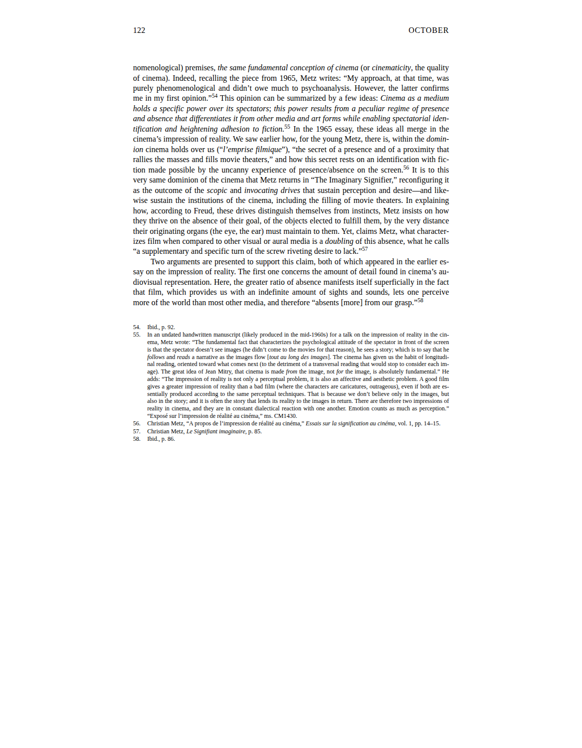122 OCTOBER
nomenological) premises, the same fundamental conception of cinema (or cinematicity, the quality of cinema). Indeed, recalling the piece from 1965, Metz writes: “My approach, at that time, was purely phenomenological and didn’t owe much to psychoanalysis. However, the latter confirms me in my first opinion.”54 This opinion can be summarized by a few ideas: Cinema as a medium holds a specific power over its spectators; this power results from a peculiar regime of presence and absence that differentiates it from other media and art forms while enabling spectatorial identification and heightening adhesion to fiction.55 In the 1965 essay, these ideas all merge in the cinema’s impression of reality. We saw earlier how, for the young Metz, there is, within the dominion cinema holds over us (“l’emprise filmique”), “the secret of a presence and of a proximity that rallies the masses and fills movie theaters,” and how this secret rests on an identification with fiction made possible by the uncanny experience of presence/absence on the screen.56 It is to this very same dominion of the cinema that Metz returns in “The Imaginary Signifier,” reconfiguring it as the outcome of the scopic and invocating drives that sustain perception and desire—and likewise sustain the institutions of the cinema, including the filling of movie theaters. In explaining how, according to Freud, these drives distinguish themselves from instincts, Metz insists on how they thrive on the absence of their goal, of the objects elected to fulfill them, by the very distance their originating organs (the eye, the ear) must maintain to them. Yet, claims Metz, what characterizes film when compared to other visual or aural media is a doubling of this absence, what he calls “a supplementary and specific turn of the screw riveting desire to lack.”57
Two arguments are presented to support this claim, both of which appeared in the earlier essay on the impression of reality. The first one concerns the amount of detail found in cinema’s audiovisual representation. Here, the greater ratio of absence manifests itself superficially in the fact that film, which provides us with an indefinite amount of sights and sounds, lets one perceive more of the world than most other media, and therefore “absents [more] from our grasp.”58
54. Ibid., p. 92.
55. In an undated handwritten manuscript (likely produced in the mid-1960s) for a talk on the impression of reality in the cinema, Metz wrote: “The fundamental fact that characterizes the psychological attitude of the spectator in front of the screen is that the spectator doesn’t see images (he didn’t come to the movies for that reason), he sees a story; which is to say that he follows and reads a narrative as the images flow [tout au long des images]. The cinema has given us the habit of longitudinal reading, oriented toward what comes next (to the detriment of a transversal reading that would stop to consider each image). The great idea of Jean Mitry, that cinema is made from the image, not for the image, is absolutely fundamental.” He adds: “The impression of reality is not only a perceptual problem, it is also an affective and aesthetic problem. A good film gives a greater impression of reality than a bad film (where the characters are caricatures, outrageous), even if both are essentially produced according to the same perceptual techniques. That is because we don’t believe only in the images, but also in the story; and it is often the story that lends its reality to the images in return. There are therefore two impressions of reality in cinema, and they are in constant dialectical reaction with one another. Emotion counts as much as perception.” “Exposé sur l’impression de réalité au cinéma,” ms. CM1430.
56. Christian Metz, “A propos de l’impression de réalité au cinéma,” Essais sur la signification au cinéma, vol. 1, pp. 14–15.
57. Christian Metz, Le Signifiant imaginaire, p. 85.
58. Ibid., p. 86.